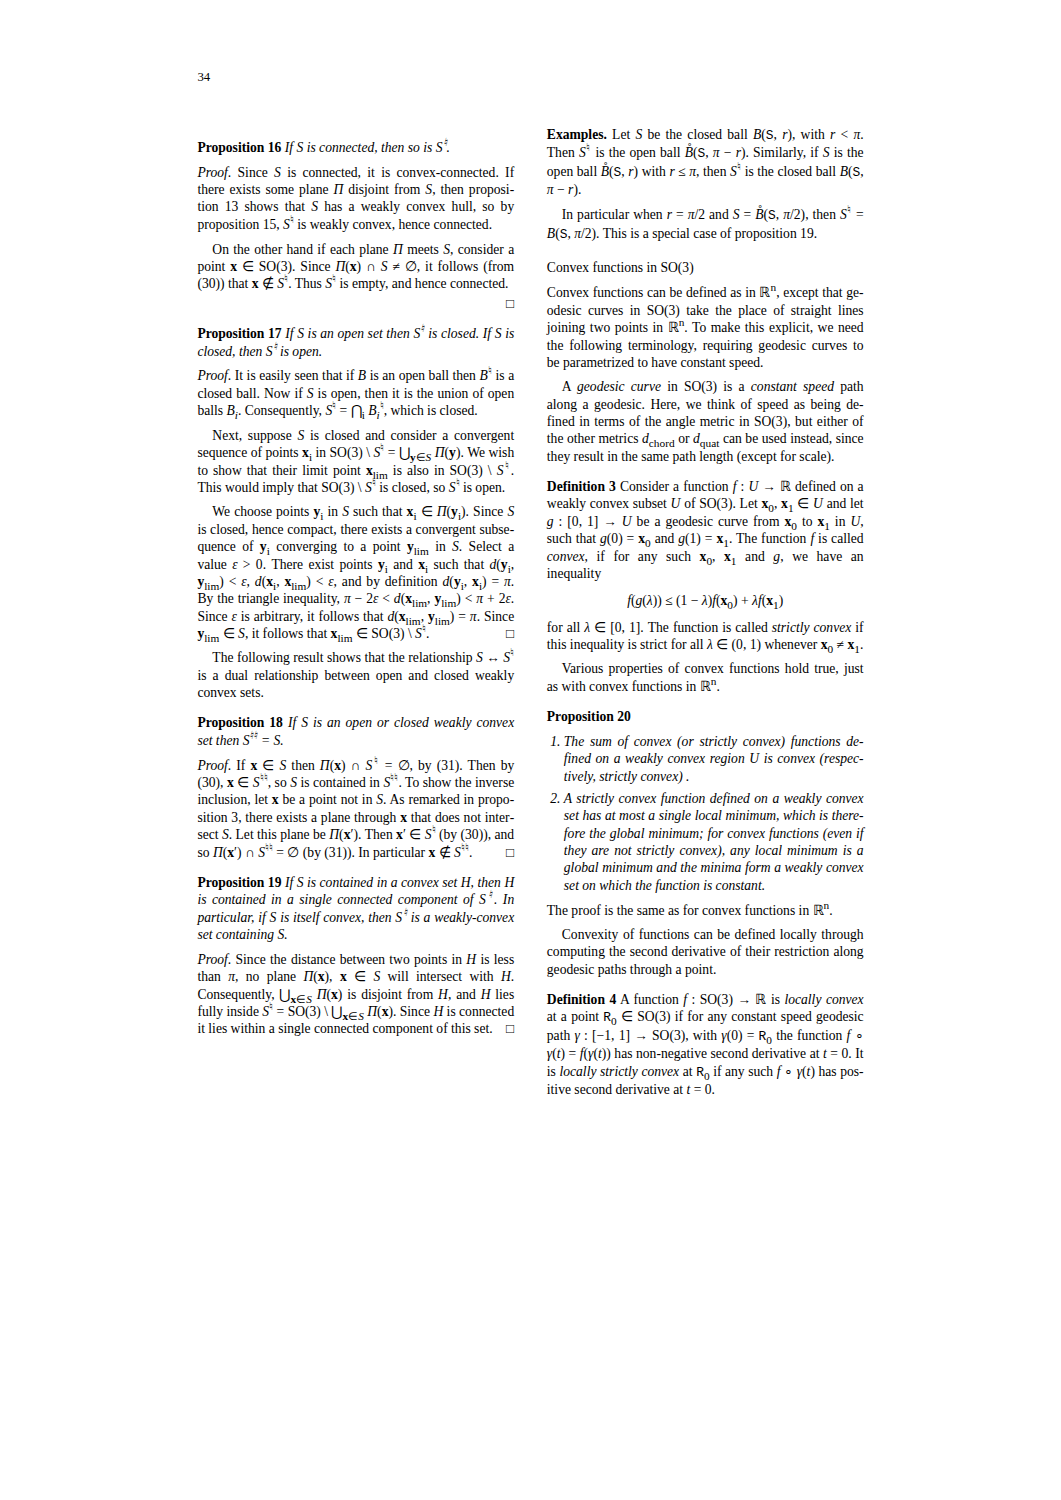34
Proposition 16 If S is connected, then so is S♮.
Proof. Since S is connected, it is convex-connected. If there exists some plane Π disjoint from S, then proposition 13 shows that S has a weakly convex hull, so by proposition 15, S♮ is weakly convex, hence connected.
On the other hand if each plane Π meets S, consider a point x ∈ SO(3). Since Π(x) ∩ S ≠ ∅, it follows (from (30)) that x ∉ S♮. Thus S♮ is empty, and hence connected.
□
Proposition 17 If S is an open set then S♮ is closed. If S is closed, then S♮ is open.
Proof. It is easily seen that if B is an open ball then B♮ is a closed ball. Now if S is open, then it is the union of open balls Bi. Consequently, S♮ = ⋂i Bi♮, which is closed.
Next, suppose S is closed and consider a convergent sequence of points xi in SO(3) \ S♮ = ⋃y∈S Π(y). We wish to show that their limit point xlim is also in SO(3) \ S♮. This would imply that SO(3) \ S♮ is closed, so S♮ is open.
We choose points yi in S such that xi ∈ Π(yi). Since S is closed, hence compact, there exists a convergent subsequence of yi converging to a point ylim in S. Select a value ε > 0. There exist points yi and xi such that d(yi, ylim) < ε, d(xi, xlim) < ε, and by definition d(yi, xi) = π. By the triangle inequality, π − 2ε < d(xlim, ylim) < π + 2ε. Since ε is arbitrary, it follows that d(xlim, ylim) = π. Since ylim ∈ S, it follows that xlim ∈ SO(3) \ S♮. □
The following result shows that the relationship S ↔ S♮ is a dual relationship between open and closed weakly convex sets.
Proposition 18 If S is an open or closed weakly convex set then S♮♮ = S.
Proof. If x ∈ S then Π(x) ∩ S♮ = ∅, by (31). Then by (30), x ∈ S♮♮, so S is contained in S♮♮. To show the inverse inclusion, let x be a point not in S. As remarked in proposition 3, there exists a plane through x that does not intersect S. Let this plane be Π(x′). Then x′ ∈ S♮ (by (30)), and so Π(x′) ∩ S♮♮ = ∅ (by (31)). In particular x ∉ S♮♮. □
Proposition 19 If S is contained in a convex set H, then H is contained in a single connected component of S♮. In particular, if S is itself convex, then S♮ is a weakly-convex set containing S.
Proof. Since the distance between two points in H is less than π, no plane Π(x), x ∈ S will intersect with H. Consequently, ⋃x∈S Π(x) is disjoint from H, and H lies fully inside S♮ = SO(3) \ ⋃x∈S Π(x). Since H is connected it lies within a single connected component of this set. □
Examples. Let S be the closed ball B(S, r), with r < π. Then S♮ is the open ball B̊(S, π − r). Similarly, if S is the open ball B̊(S, r) with r ≤ π, then S♮ is the closed ball B(S, π − r).
In particular when r = π/2 and S = B̊(S, π/2), then S♮ = B(S, π/2). This is a special case of proposition 19.
Convex functions in SO(3)
Convex functions can be defined as in ℝn, except that geodesic curves in SO(3) take the place of straight lines joining two points in ℝn. To make this explicit, we need the following terminology, requiring geodesic curves to be parametrized to have constant speed.
A geodesic curve in SO(3) is a constant speed path along a geodesic. Here, we think of speed as being defined in terms of the angle metric in SO(3), but either of the other metrics dchord or dquat can be used instead, since they result in the same path length (except for scale).
Definition 3 Consider a function f : U → ℝ defined on a weakly convex subset U of SO(3). Let x0, x1 ∈ U and let g : [0, 1] → U be a geodesic curve from x0 to x1 in U, such that g(0) = x0 and g(1) = x1. The function f is called convex, if for any such x0, x1 and g, we have an inequality
f(g(λ)) ≤ (1 − λ)f(x0) + λf(x1)
for all λ ∈ [0, 1]. The function is called strictly convex if this inequality is strict for all λ ∈ (0, 1) whenever x0 ≠ x1.
Various properties of convex functions hold true, just as with convex functions in ℝn.
Proposition 20
The sum of convex (or strictly convex) functions defined on a weakly convex region U is convex (respectively, strictly convex) .
A strictly convex function defined on a weakly convex set has at most a single local minimum, which is therefore the global minimum; for convex functions (even if they are not strictly convex), any local minimum is a global minimum and the minima form a weakly convex set on which the function is constant.
The proof is the same as for convex functions in ℝn.
Convexity of functions can be defined locally through computing the second derivative of their restriction along geodesic paths through a point.
Definition 4 A function f : SO(3) → ℝ is locally convex at a point R0 ∈ SO(3) if for any constant speed geodesic path γ : [−1, 1] → SO(3), with γ(0) = R0 the function f ∘ γ(t) = f(γ(t)) has non-negative second derivative at t = 0. It is locally strictly convex at R0 if any such f ∘ γ(t) has positive second derivative at t = 0.